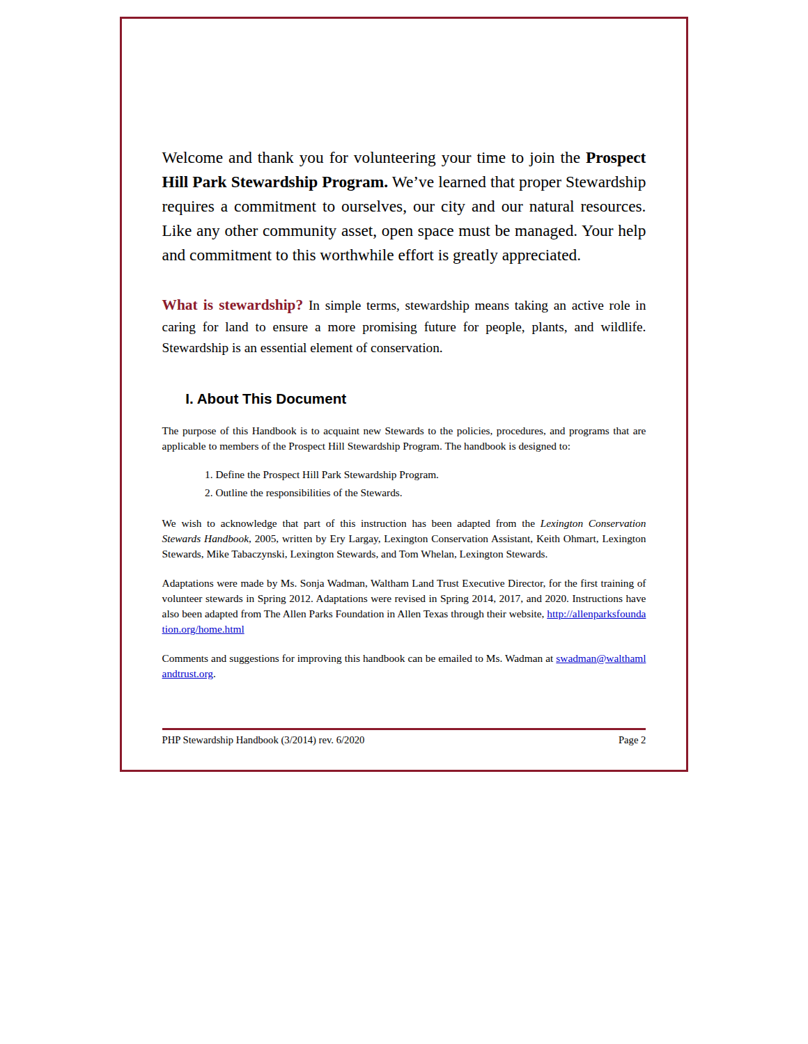Welcome and thank you for volunteering your time to join the Prospect Hill Park Stewardship Program. We’ve learned that proper Stewardship requires a commitment to ourselves, our city and our natural resources. Like any other community asset, open space must be managed. Your help and commitment to this worthwhile effort is greatly appreciated.
What is stewardship? In simple terms, stewardship means taking an active role in caring for land to ensure a more promising future for people, plants, and wildlife. Stewardship is an essential element of conservation.
I. About This Document
The purpose of this Handbook is to acquaint new Stewards to the policies, procedures, and programs that are applicable to members of the Prospect Hill Stewardship Program. The handbook is designed to:
Define the Prospect Hill Park Stewardship Program.
Outline the responsibilities of the Stewards.
We wish to acknowledge that part of this instruction has been adapted from the Lexington Conservation Stewards Handbook, 2005, written by Ery Largay, Lexington Conservation Assistant, Keith Ohmart, Lexington Stewards, Mike Tabaczynski, Lexington Stewards, and Tom Whelan, Lexington Stewards.
Adaptations were made by Ms. Sonja Wadman, Waltham Land Trust Executive Director, for the first training of volunteer stewards in Spring 2012. Adaptations were revised in Spring 2014, 2017, and 2020. Instructions have also been adapted from The Allen Parks Foundation in Allen Texas through their website, http://allenparksfoundation.org/home.html
Comments and suggestions for improving this handbook can be emailed to Ms. Wadman at swadman@walthamlandtrust.org.
PHP Stewardship Handbook (3/2014) rev. 6/2020 Page 2